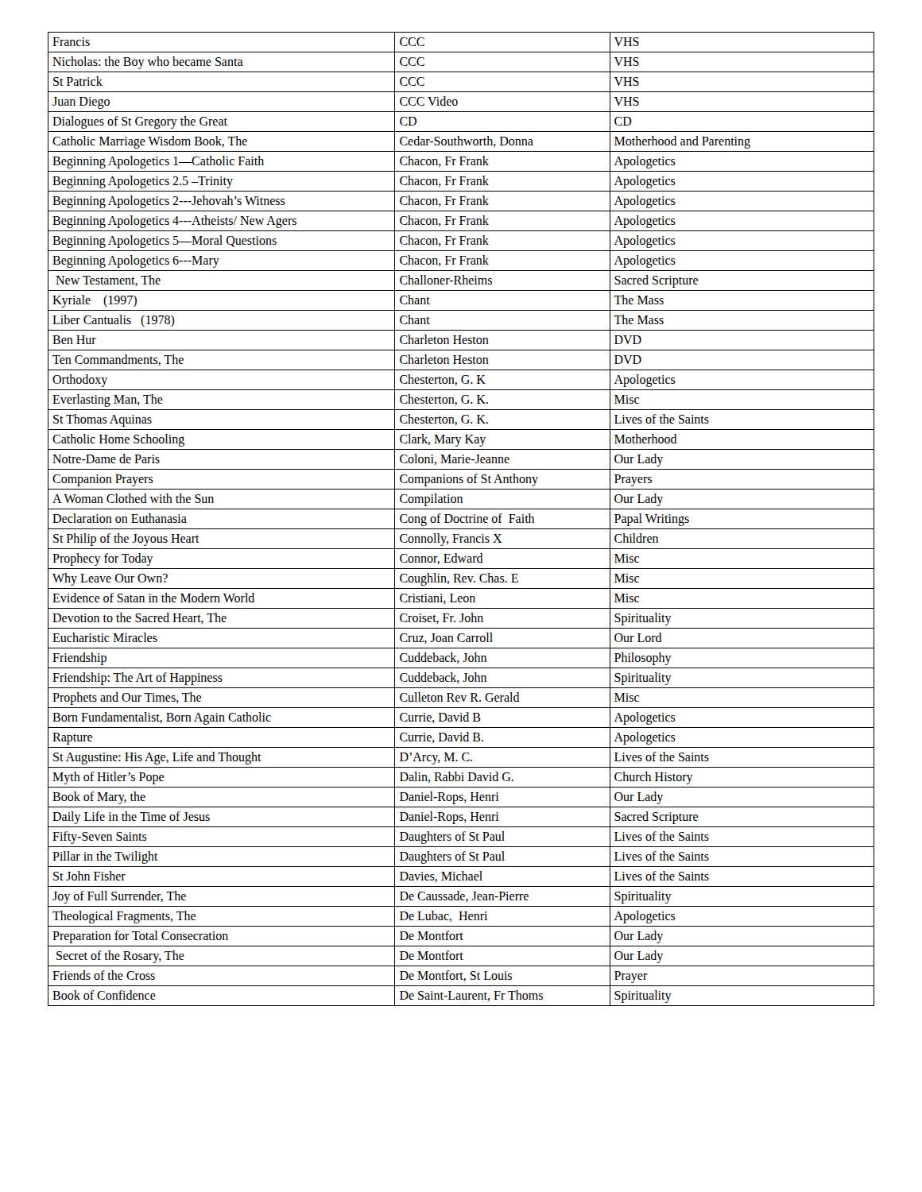| Francis | CCC | VHS |
| Nicholas: the Boy who became Santa | CCC | VHS |
| St Patrick | CCC | VHS |
| Juan Diego | CCC Video | VHS |
| Dialogues of St Gregory the Great | CD | CD |
| Catholic Marriage Wisdom Book, The | Cedar-Southworth, Donna | Motherhood and Parenting |
| Beginning Apologetics 1—Catholic Faith | Chacon, Fr Frank | Apologetics |
| Beginning Apologetics 2.5 –Trinity | Chacon, Fr Frank | Apologetics |
| Beginning Apologetics 2---Jehovah’s Witness | Chacon, Fr Frank | Apologetics |
| Beginning Apologetics 4---Atheists/ New Agers | Chacon, Fr Frank | Apologetics |
| Beginning Apologetics 5—Moral Questions | Chacon, Fr Frank | Apologetics |
| Beginning Apologetics 6---Mary | Chacon, Fr Frank | Apologetics |
| New Testament, The | Challoner-Rheims | Sacred Scripture |
| Kyriale (1997) | Chant | The Mass |
| Liber Cantualis (1978) | Chant | The Mass |
| Ben Hur | Charleton Heston | DVD |
| Ten Commandments, The | Charleton Heston | DVD |
| Orthodoxy | Chesterton, G. K | Apologetics |
| Everlasting Man, The | Chesterton, G. K. | Misc |
| St Thomas Aquinas | Chesterton, G. K. | Lives of the Saints |
| Catholic Home Schooling | Clark, Mary Kay | Motherhood |
| Notre-Dame de Paris | Coloni, Marie-Jeanne | Our Lady |
| Companion Prayers | Companions of St Anthony | Prayers |
| A Woman Clothed with the Sun | Compilation | Our Lady |
| Declaration on Euthanasia | Cong of Doctrine of Faith | Papal Writings |
| St Philip of the Joyous Heart | Connolly, Francis X | Children |
| Prophecy for Today | Connor, Edward | Misc |
| Why Leave Our Own? | Coughlin, Rev. Chas. E | Misc |
| Evidence of Satan in the Modern World | Cristiani, Leon | Misc |
| Devotion to the Sacred Heart, The | Croiset, Fr. John | Spirituality |
| Eucharistic Miracles | Cruz, Joan Carroll | Our Lord |
| Friendship | Cuddeback, John | Philosophy |
| Friendship: The Art of Happiness | Cuddeback, John | Spirituality |
| Prophets and Our Times, The | Culleton Rev R. Gerald | Misc |
| Born Fundamentalist, Born Again Catholic | Currie, David B | Apologetics |
| Rapture | Currie, David B. | Apologetics |
| St Augustine: His Age, Life and Thought | D’Arcy, M. C. | Lives of the Saints |
| Myth of Hitler’s Pope | Dalin, Rabbi David G. | Church History |
| Book of Mary, the | Daniel-Rops, Henri | Our Lady |
| Daily Life in the Time of Jesus | Daniel-Rops, Henri | Sacred Scripture |
| Fifty-Seven Saints | Daughters of St Paul | Lives of the Saints |
| Pillar in the Twilight | Daughters of St Paul | Lives of the Saints |
| St John Fisher | Davies, Michael | Lives of the Saints |
| Joy of Full Surrender, The | De Caussade, Jean-Pierre | Spirituality |
| Theological Fragments, The | De Lubac, Henri | Apologetics |
| Preparation for Total Consecration | De Montfort | Our Lady |
| Secret of the Rosary, The | De Montfort | Our Lady |
| Friends of the Cross | De Montfort, St Louis | Prayer |
| Book of Confidence | De Saint-Laurent, Fr Thoms | Spirituality |